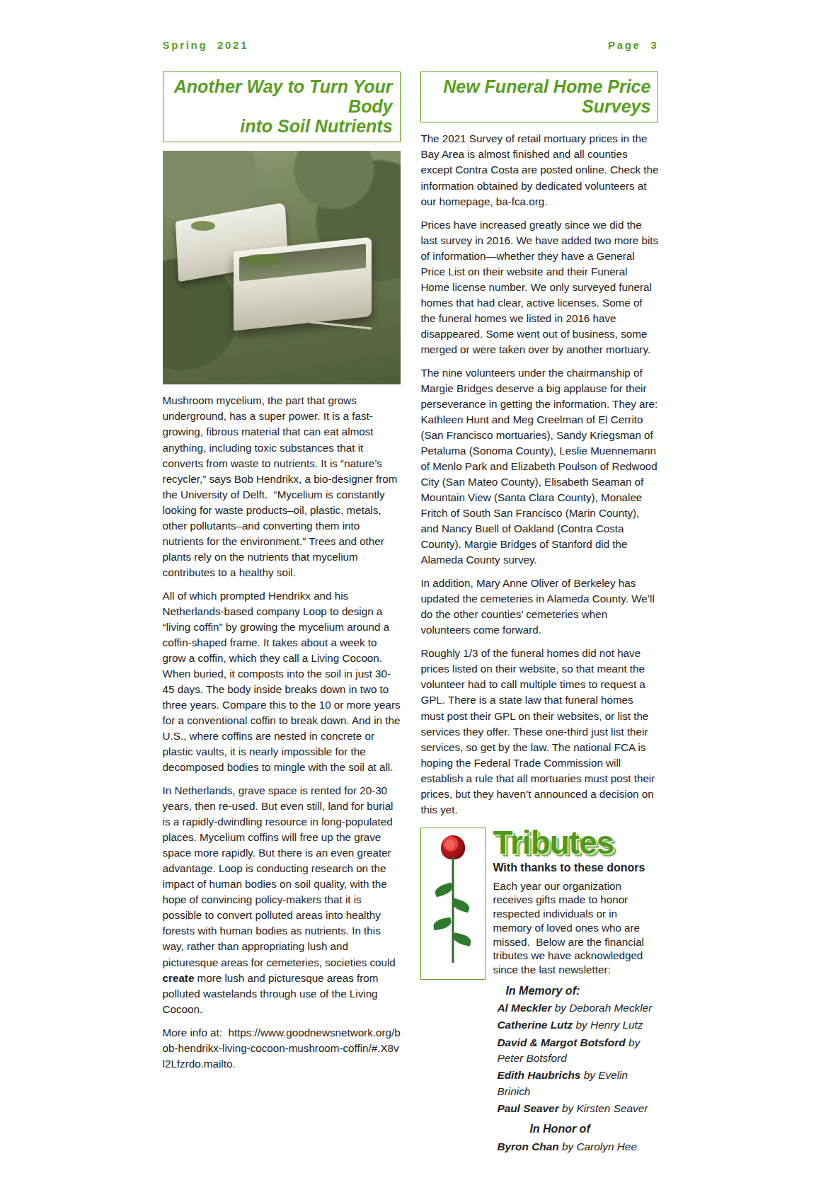Spring 2021
Page 3
Another Way to Turn Your Body
into Soil Nutrients
Mushroom mycelium, the part that grows underground, has a super power. It is a fast-growing, fibrous material that can eat almost anything, including toxic substances that it converts from waste to nutrients. It is “nature’s recycler,” says Bob Hendrikx, a bio-designer from the University of Delft. “Mycelium is constantly looking for waste products–oil, plastic, metals, other pollutants–and converting them into nutrients for the environment.” Trees and other plants rely on the nutrients that mycelium contributes to a healthy soil.
All of which prompted Hendrikx and his Netherlands-based company Loop to design a “living coffin” by growing the mycelium around a coffin-shaped frame. It takes about a week to grow a coffin, which they call a Living Cocoon. When buried, it composts into the soil in just 30-45 days. The body inside breaks down in two to three years. Compare this to the 10 or more years for a conventional coffin to break down. And in the U.S., where coffins are nested in concrete or plastic vaults, it is nearly impossible for the decomposed bodies to mingle with the soil at all.
In Netherlands, grave space is rented for 20-30 years, then re-used. But even still, land for burial is a rapidly-dwindling resource in long-populated places. Mycelium coffins will free up the grave space more rapidly. But there is an even greater advantage. Loop is conducting research on the impact of human bodies on soil quality, with the hope of convincing policy-makers that it is possible to convert polluted areas into healthy forests with human bodies as nutrients. In this way, rather than appropriating lush and picturesque areas for cemeteries, societies could create more lush and picturesque areas from polluted wastelands through use of the Living Cocoon.
More info at: https://www.goodnewsnetwork.org/bob-hendrikx-living-cocoon-mushroom-coffin/#.X8vl2Lfzrdo.mailto.
New Funeral Home Price Surveys
The 2021 Survey of retail mortuary prices in the Bay Area is almost finished and all counties except Contra Costa are posted online. Check the information obtained by dedicated volunteers at our homepage, ba-fca.org.
Prices have increased greatly since we did the last survey in 2016. We have added two more bits of information—whether they have a General Price List on their website and their Funeral Home license number. We only surveyed funeral homes that had clear, active licenses. Some of the funeral homes we listed in 2016 have disappeared. Some went out of business, some merged or were taken over by another mortuary.
The nine volunteers under the chairmanship of Margie Bridges deserve a big applause for their perseverance in getting the information. They are: Kathleen Hunt and Meg Creelman of El Cerrito (San Francisco mortuaries), Sandy Kriegsman of Petaluma (Sonoma County), Leslie Muennemann of Menlo Park and Elizabeth Poulson of Redwood City (San Mateo County), Elisabeth Seaman of Mountain View (Santa Clara County), Monalee Fritch of South San Francisco (Marin County), and Nancy Buell of Oakland (Contra Costa County). Margie Bridges of Stanford did the Alameda County survey.
In addition, Mary Anne Oliver of Berkeley has updated the cemeteries in Alameda County. We’ll do the other counties’ cemeteries when volunteers come forward.
Roughly 1/3 of the funeral homes did not have prices listed on their website, so that meant the volunteer had to call multiple times to request a GPL. There is a state law that funeral homes must post their GPL on their websites, or list the services they offer. These one-third just list their services, so get by the law. The national FCA is hoping the Federal Trade Commission will establish a rule that all mortuaries must post their prices, but they haven’t announced a decision on this yet.
Tributes
With thanks to these donors
Each year our organization receives gifts made to honor respected individuals or in memory of loved ones who are missed. Below are the financial tributes we have acknowledged since the last newsletter:
In Memory of:
Al Meckler by Deborah Meckler
Catherine Lutz by Henry Lutz
David & Margot Botsford by Peter Botsford
Edith Haubrichs by Evelin Brinich
Paul Seaver by Kirsten Seaver
In Honor of
Byron Chan by Carolyn Hee